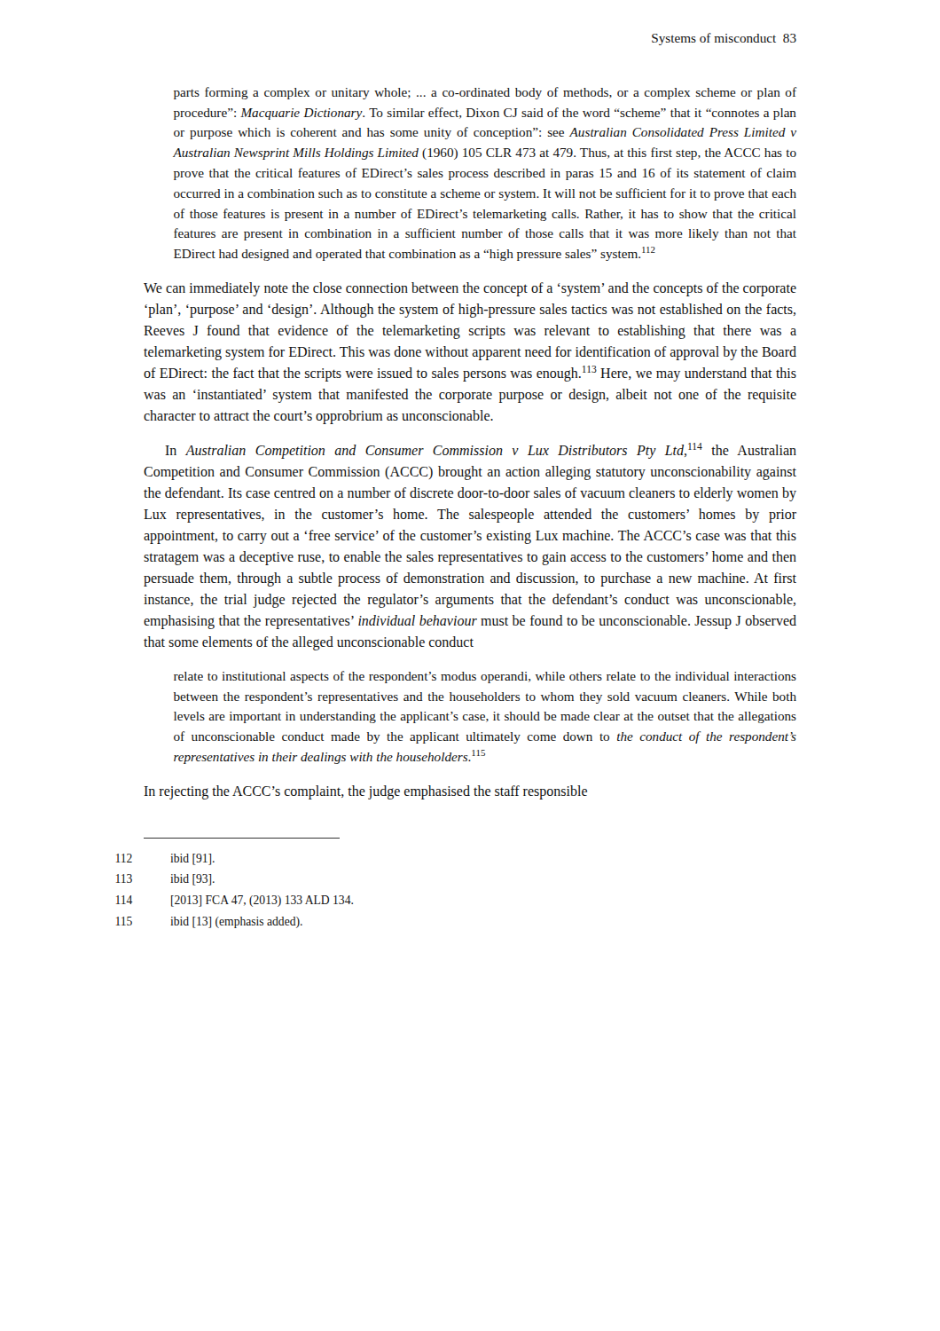Systems of misconduct 83
parts forming a complex or unitary whole; ... a co-ordinated body of methods, or a complex scheme or plan of procedure”: Macquarie Dictionary. To similar effect, Dixon CJ said of the word “scheme” that it “connotes a plan or purpose which is coherent and has some unity of conception”: see Australian Consolidated Press Limited v Australian Newsprint Mills Holdings Limited (1960) 105 CLR 473 at 479. Thus, at this first step, the ACCC has to prove that the critical features of EDirect’s sales process described in paras 15 and 16 of its statement of claim occurred in a combination such as to constitute a scheme or system. It will not be sufficient for it to prove that each of those features is present in a number of EDirect’s telemarketing calls. Rather, it has to show that the critical features are present in combination in a sufficient number of those calls that it was more likely than not that EDirect had designed and operated that combination as a “high pressure sales” system.112
We can immediately note the close connection between the concept of a ‘system’ and the concepts of the corporate ‘plan’, ‘purpose’ and ‘design’. Although the system of high-pressure sales tactics was not established on the facts, Reeves J found that evidence of the telemarketing scripts was relevant to establishing that there was a telemarketing system for EDirect. This was done without apparent need for identification of approval by the Board of EDirect: the fact that the scripts were issued to sales persons was enough.113 Here, we may understand that this was an ‘instantiated’ system that manifested the corporate purpose or design, albeit not one of the requisite character to attract the court’s opprobrium as unconscionable.
In Australian Competition and Consumer Commission v Lux Distributors Pty Ltd,114 the Australian Competition and Consumer Commission (ACCC) brought an action alleging statutory unconscionability against the defendant. Its case centred on a number of discrete door-to-door sales of vacuum cleaners to elderly women by Lux representatives, in the customer’s home. The salespeople attended the customers’ homes by prior appointment, to carry out a ‘free service’ of the customer’s existing Lux machine. The ACCC’s case was that this stratagem was a deceptive ruse, to enable the sales representatives to gain access to the customers’ home and then persuade them, through a subtle process of demonstration and discussion, to purchase a new machine. At first instance, the trial judge rejected the regulator’s arguments that the defendant’s conduct was unconscionable, emphasising that the representatives’ individual behaviour must be found to be unconscionable. Jessup J observed that some elements of the alleged unconscionable conduct
relate to institutional aspects of the respondent’s modus operandi, while others relate to the individual interactions between the respondent’s representatives and the householders to whom they sold vacuum cleaners. While both levels are important in understanding the applicant’s case, it should be made clear at the outset that the allegations of unconscionable conduct made by the applicant ultimately come down to the conduct of the respondent’s representatives in their dealings with the householders.115
In rejecting the ACCC’s complaint, the judge emphasised the staff responsible
112ibid [91].
113ibid [93].
114[2013] FCA 47, (2013) 133 ALD 134.
115ibid [13] (emphasis added).